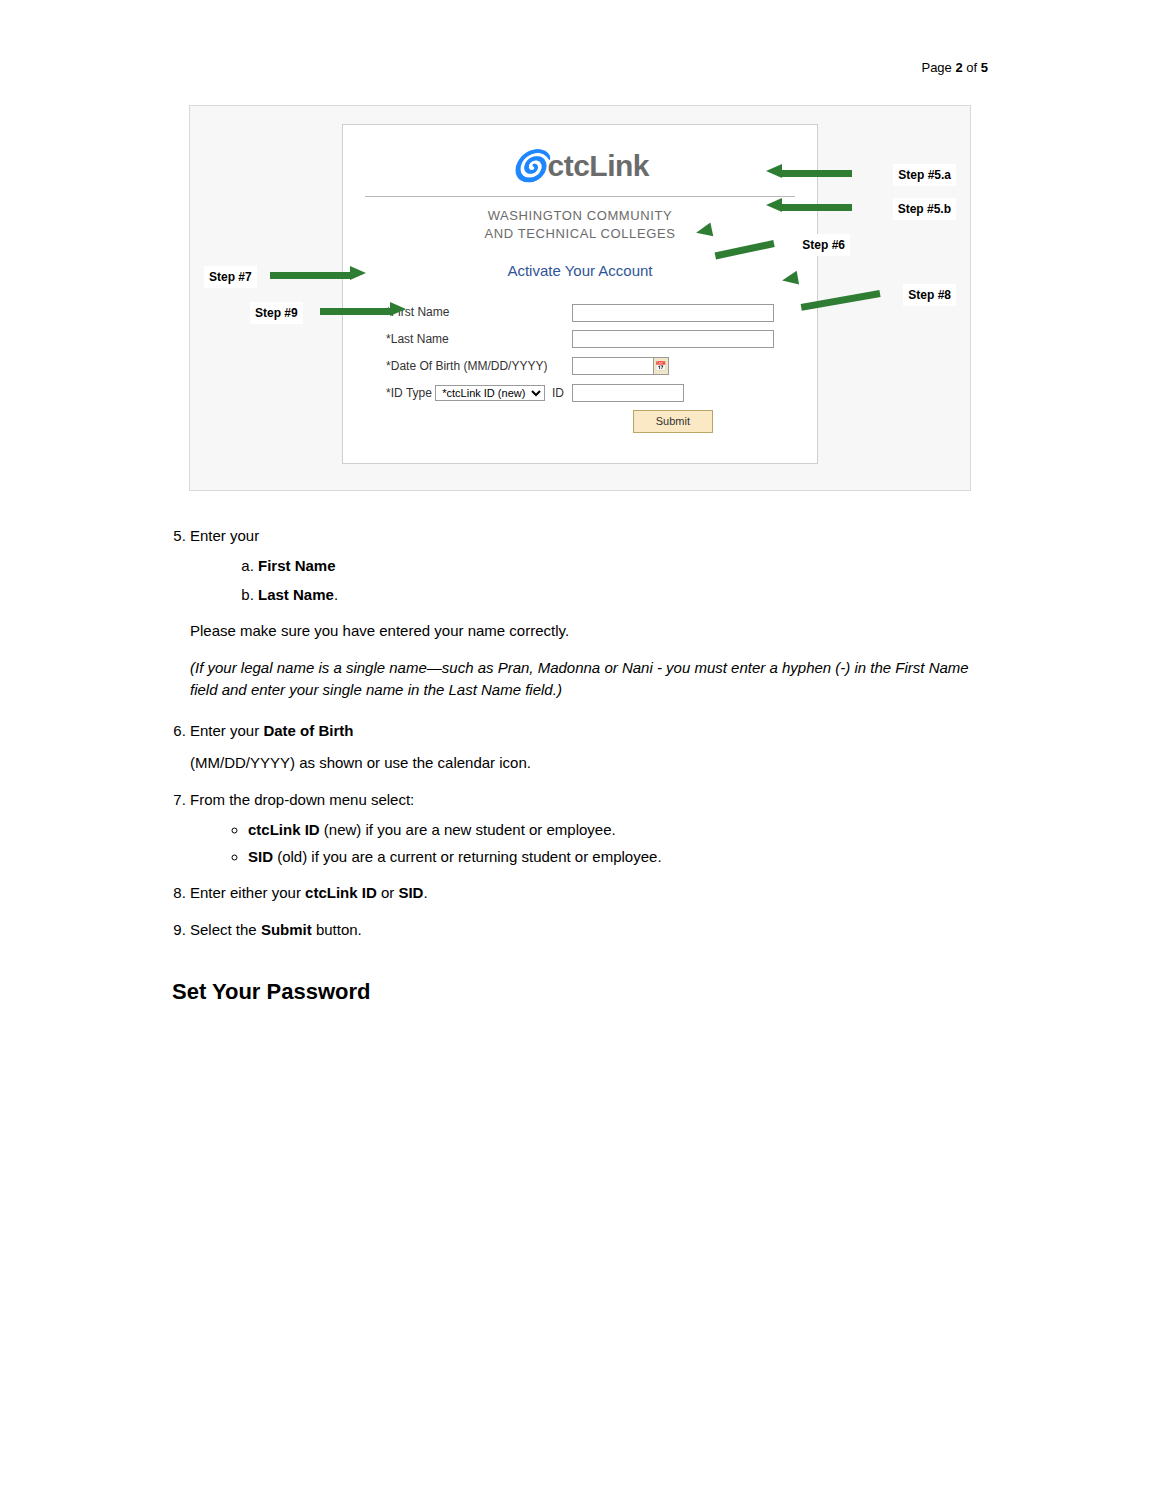Page 2 of 5
🌀ctcLink
WASHINGTON COMMUNITY
AND TECHNICAL COLLEGES
Activate Your Account
| *First Name | |
| *Last Name | |
| *Date Of Birth (MM/DD/YYYY) | 📅 |
| *ID Type *ctcLink ID (new) ID | |
| | Submit |
Step #5.a Step #5.b Step #6 Step #7 Step #8 Step #9
Enter your
First Name
Last Name.
Please make sure you have entered your name correctly.
(If your legal name is a single name—such as Pran, Madonna or Nani - you must enter a hyphen (-) in the First Name field and enter your single name in the Last Name field.)
Enter your Date of Birth
(MM/DD/YYYY) as shown or use the calendar icon.
From the drop-down menu select:
ctcLink ID (new) if you are a new student or employee.
SID (old) if you are a current or returning student or employee.
Enter either your ctcLink ID or SID.
Select the Submit button.
Set Your Password